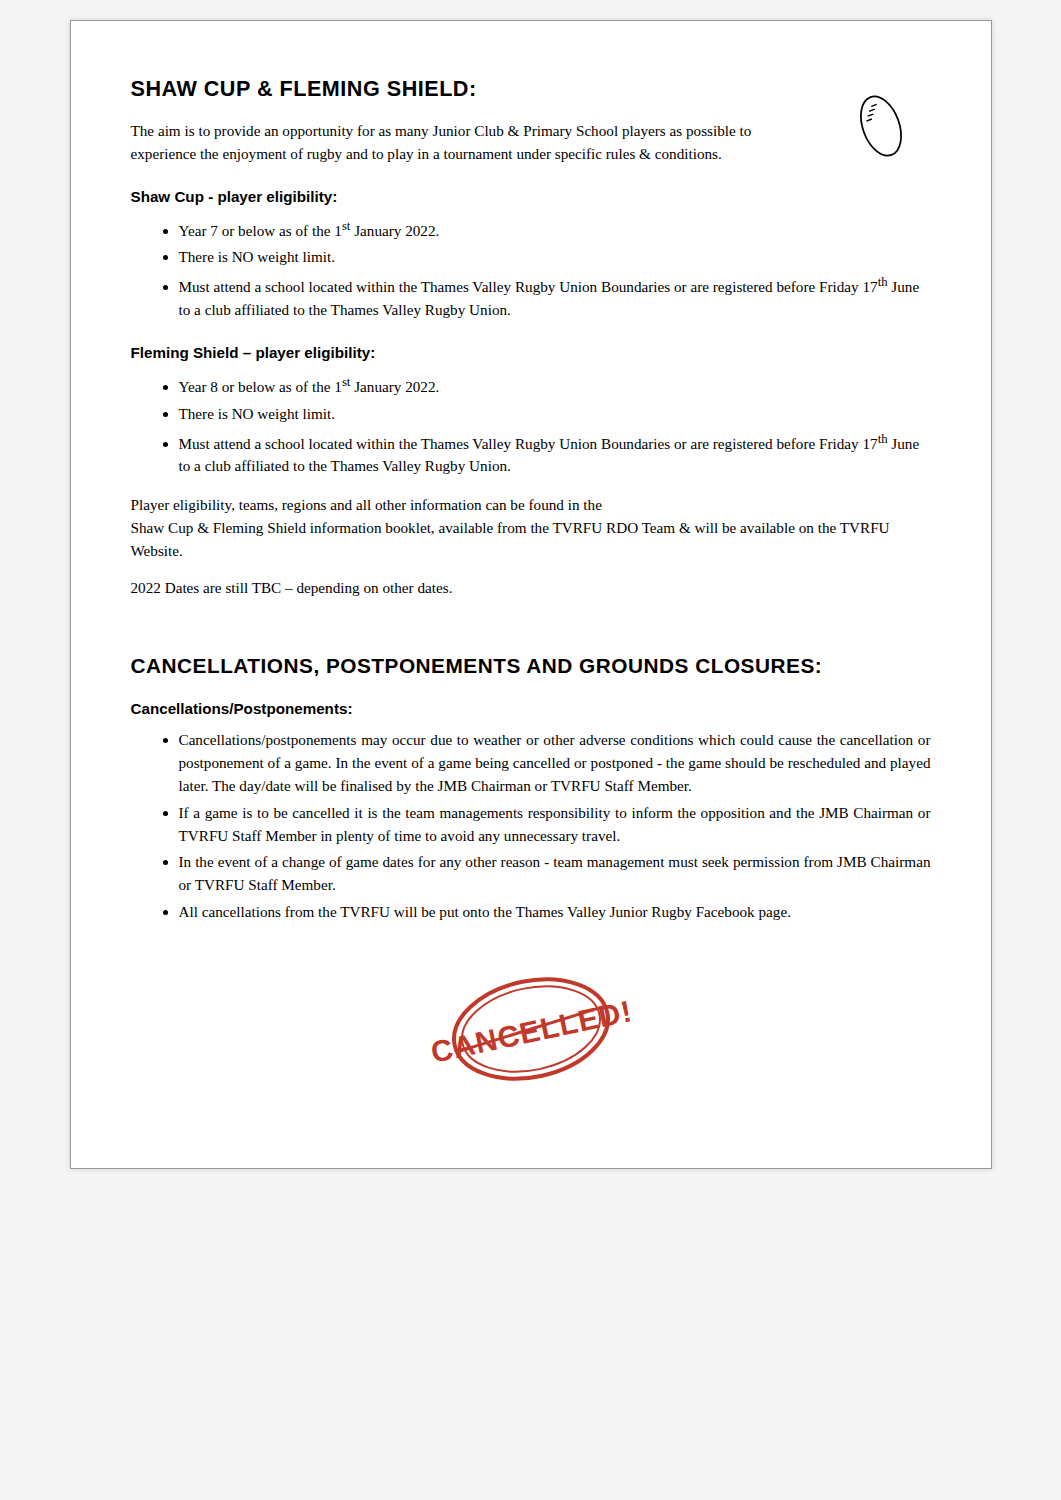SHAW CUP & FLEMING SHIELD:
The aim is to provide an opportunity for as many Junior Club & Primary School players as possible to experience the enjoyment of rugby and to play in a tournament under specific rules & conditions.
Shaw Cup - player eligibility:
Year 7 or below as of the 1st January 2022.
There is NO weight limit.
Must attend a school located within the Thames Valley Rugby Union Boundaries or are registered before Friday 17th June to a club affiliated to the Thames Valley Rugby Union.
Fleming Shield – player eligibility:
Year 8 or below as of the 1st January 2022.
There is NO weight limit.
Must attend a school located within the Thames Valley Rugby Union Boundaries or are registered before Friday 17th June to a club affiliated to the Thames Valley Rugby Union.
Player eligibility, teams, regions and all other information can be found in the
Shaw Cup & Fleming Shield information booklet, available from the TVRFU RDO Team & will be available on the TVRFU Website.
2022 Dates are still TBC – depending on other dates.
CANCELLATIONS, POSTPONEMENTS AND GROUNDS CLOSURES:
Cancellations/Postponements:
Cancellations/postponements may occur due to weather or other adverse conditions which could cause the cancellation or postponement of a game. In the event of a game being cancelled or postponed - the game should be rescheduled and played later. The day/date will be finalised by the JMB Chairman or TVRFU Staff Member.
If a game is to be cancelled it is the team managements responsibility to inform the opposition and the JMB Chairman or TVRFU Staff Member in plenty of time to avoid any unnecessary travel.
In the event of a change of game dates for any other reason - team management must seek permission from JMB Chairman or TVRFU Staff Member.
All cancellations from the TVRFU will be put onto the Thames Valley Junior Rugby Facebook page.
CANCELLED!